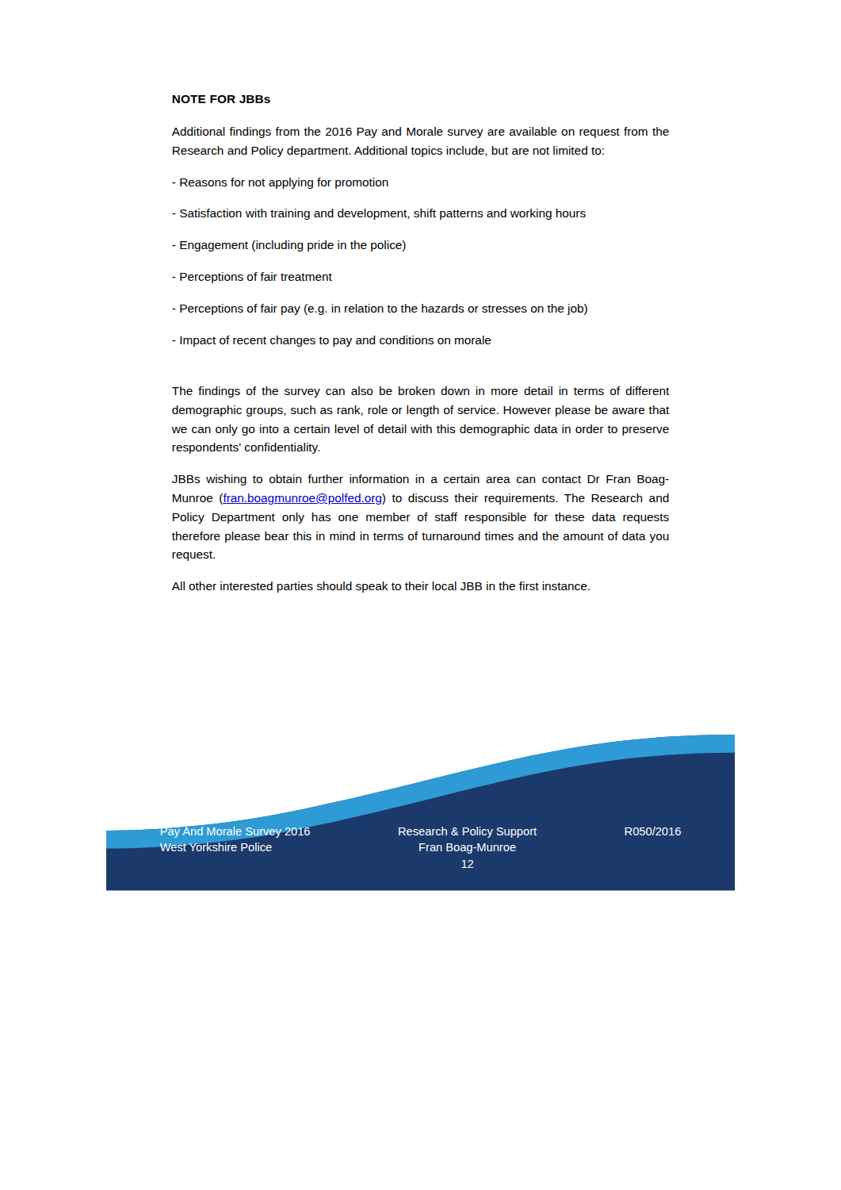NOTE FOR JBBs
Additional findings from the 2016 Pay and Morale survey are available on request from the Research and Policy department. Additional topics include, but are not limited to:
- Reasons for not applying for promotion
- Satisfaction with training and development, shift patterns and working hours
- Engagement (including pride in the police)
- Perceptions of fair treatment
- Perceptions of fair pay (e.g. in relation to the hazards or stresses on the job)
- Impact of recent changes to pay and conditions on morale
The findings of the survey can also be broken down in more detail in terms of different demographic groups, such as rank, role or length of service. However please be aware that we can only go into a certain level of detail with this demographic data in order to preserve respondents' confidentiality.
JBBs wishing to obtain further information in a certain area can contact Dr Fran Boag-Munroe (fran.boagmunroe@polfed.org) to discuss their requirements. The Research and Policy Department only has one member of staff responsible for these data requests therefore please bear this in mind in terms of turnaround times and the amount of data you request.
All other interested parties should speak to their local JBB in the first instance.
Pay And Morale Survey 2016
West Yorkshire Police
Research & Policy Support
Fran Boag-Munroe
12
R050/2016